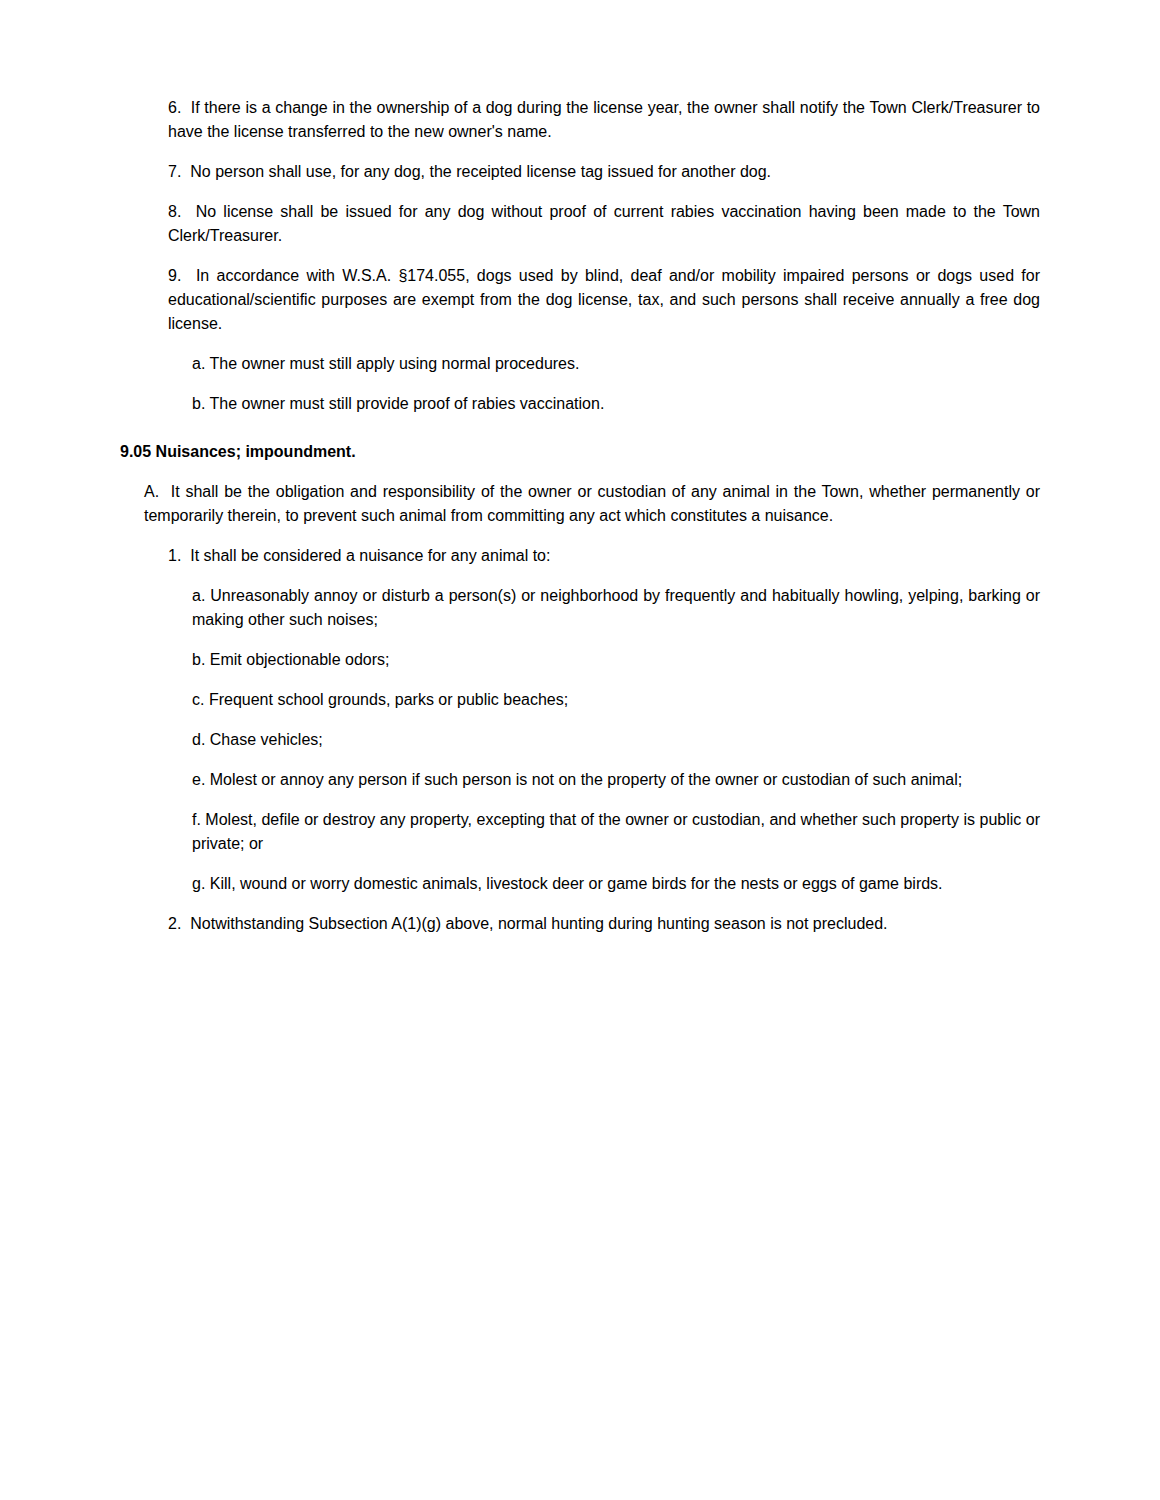6. If there is a change in the ownership of a dog during the license year, the owner shall notify the Town Clerk/Treasurer to have the license transferred to the new owner's name.
7. No person shall use, for any dog, the receipted license tag issued for another dog.
8. No license shall be issued for any dog without proof of current rabies vaccination having been made to the Town Clerk/Treasurer.
9. In accordance with W.S.A. §174.055, dogs used by blind, deaf and/or mobility impaired persons or dogs used for educational/scientific purposes are exempt from the dog license, tax, and such persons shall receive annually a free dog license.
a. The owner must still apply using normal procedures.
b. The owner must still provide proof of rabies vaccination.
9.05 Nuisances; impoundment.
A. It shall be the obligation and responsibility of the owner or custodian of any animal in the Town, whether permanently or temporarily therein, to prevent such animal from committing any act which constitutes a nuisance.
1. It shall be considered a nuisance for any animal to:
a. Unreasonably annoy or disturb a person(s) or neighborhood by frequently and habitually howling, yelping, barking or making other such noises;
b. Emit objectionable odors;
c. Frequent school grounds, parks or public beaches;
d. Chase vehicles;
e. Molest or annoy any person if such person is not on the property of the owner or custodian of such animal;
f. Molest, defile or destroy any property, excepting that of the owner or custodian, and whether such property is public or private; or
g. Kill, wound or worry domestic animals, livestock deer or game birds for the nests or eggs of game birds.
2. Notwithstanding Subsection A(1)(g) above, normal hunting during hunting season is not precluded.